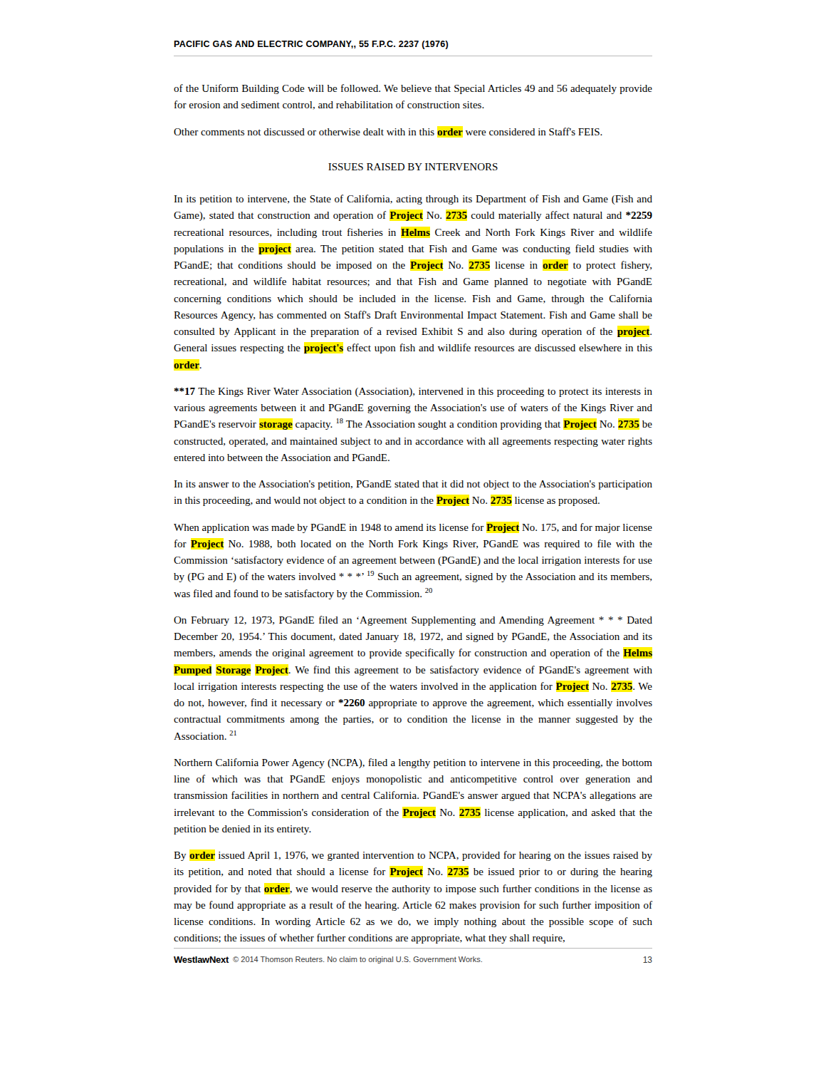PACIFIC GAS AND ELECTRIC COMPANY,, 55 F.P.C. 2237 (1976)
of the Uniform Building Code will be followed. We believe that Special Articles 49 and 56 adequately provide for erosion and sediment control, and rehabilitation of construction sites.
Other comments not discussed or otherwise dealt with in this order were considered in Staff's FEIS.
ISSUES RAISED BY INTERVENORS
In its petition to intervene, the State of California, acting through its Department of Fish and Game (Fish and Game), stated that construction and operation of Project No. 2735 could materially affect natural and *2259 recreational resources, including trout fisheries in Helms Creek and North Fork Kings River and wildlife populations in the project area. The petition stated that Fish and Game was conducting field studies with PGandE; that conditions should be imposed on the Project No. 2735 license in order to protect fishery, recreational, and wildlife habitat resources; and that Fish and Game planned to negotiate with PGandE concerning conditions which should be included in the license. Fish and Game, through the California Resources Agency, has commented on Staff's Draft Environmental Impact Statement. Fish and Game shall be consulted by Applicant in the preparation of a revised Exhibit S and also during operation of the project. General issues respecting the project's effect upon fish and wildlife resources are discussed elsewhere in this order.
**17 The Kings River Water Association (Association), intervened in this proceeding to protect its interests in various agreements between it and PGandE governing the Association's use of waters of the Kings River and PGandE's reservoir storage capacity. 18 The Association sought a condition providing that Project No. 2735 be constructed, operated, and maintained subject to and in accordance with all agreements respecting water rights entered into between the Association and PGandE.
In its answer to the Association's petition, PGandE stated that it did not object to the Association's participation in this proceeding, and would not object to a condition in the Project No. 2735 license as proposed.
When application was made by PGandE in 1948 to amend its license for Project No. 175, and for major license for Project No. 1988, both located on the North Fork Kings River, PGandE was required to file with the Commission ‘satisfactory evidence of an agreement between (PGandE) and the local irrigation interests for use by (PG and E) of the waters involved * * *’ 19 Such an agreement, signed by the Association and its members, was filed and found to be satisfactory by the Commission. 20
On February 12, 1973, PGandE filed an ‘Agreement Supplementing and Amending Agreement * * * Dated December 20, 1954.’ This document, dated January 18, 1972, and signed by PGandE, the Association and its members, amends the original agreement to provide specifically for construction and operation of the Helms Pumped Storage Project. We find this agreement to be satisfactory evidence of PGandE's agreement with local irrigation interests respecting the use of the waters involved in the application for Project No. 2735. We do not, however, find it necessary or *2260 appropriate to approve the agreement, which essentially involves contractual commitments among the parties, or to condition the license in the manner suggested by the Association. 21
Northern California Power Agency (NCPA), filed a lengthy petition to intervene in this proceeding, the bottom line of which was that PGandE enjoys monopolistic and anticompetitive control over generation and transmission facilities in northern and central California. PGandE's answer argued that NCPA's allegations are irrelevant to the Commission's consideration of the Project No. 2735 license application, and asked that the petition be denied in its entirety.
By order issued April 1, 1976, we granted intervention to NCPA, provided for hearing on the issues raised by its petition, and noted that should a license for Project No. 2735 be issued prior to or during the hearing provided for by that order, we would reserve the authority to impose such further conditions in the license as may be found appropriate as a result of the hearing. Article 62 makes provision for such further imposition of license conditions. In wording Article 62 as we do, we imply nothing about the possible scope of such conditions; the issues of whether further conditions are appropriate, what they shall require,
WestlawNext © 2014 Thomson Reuters. No claim to original U.S. Government Works. 13